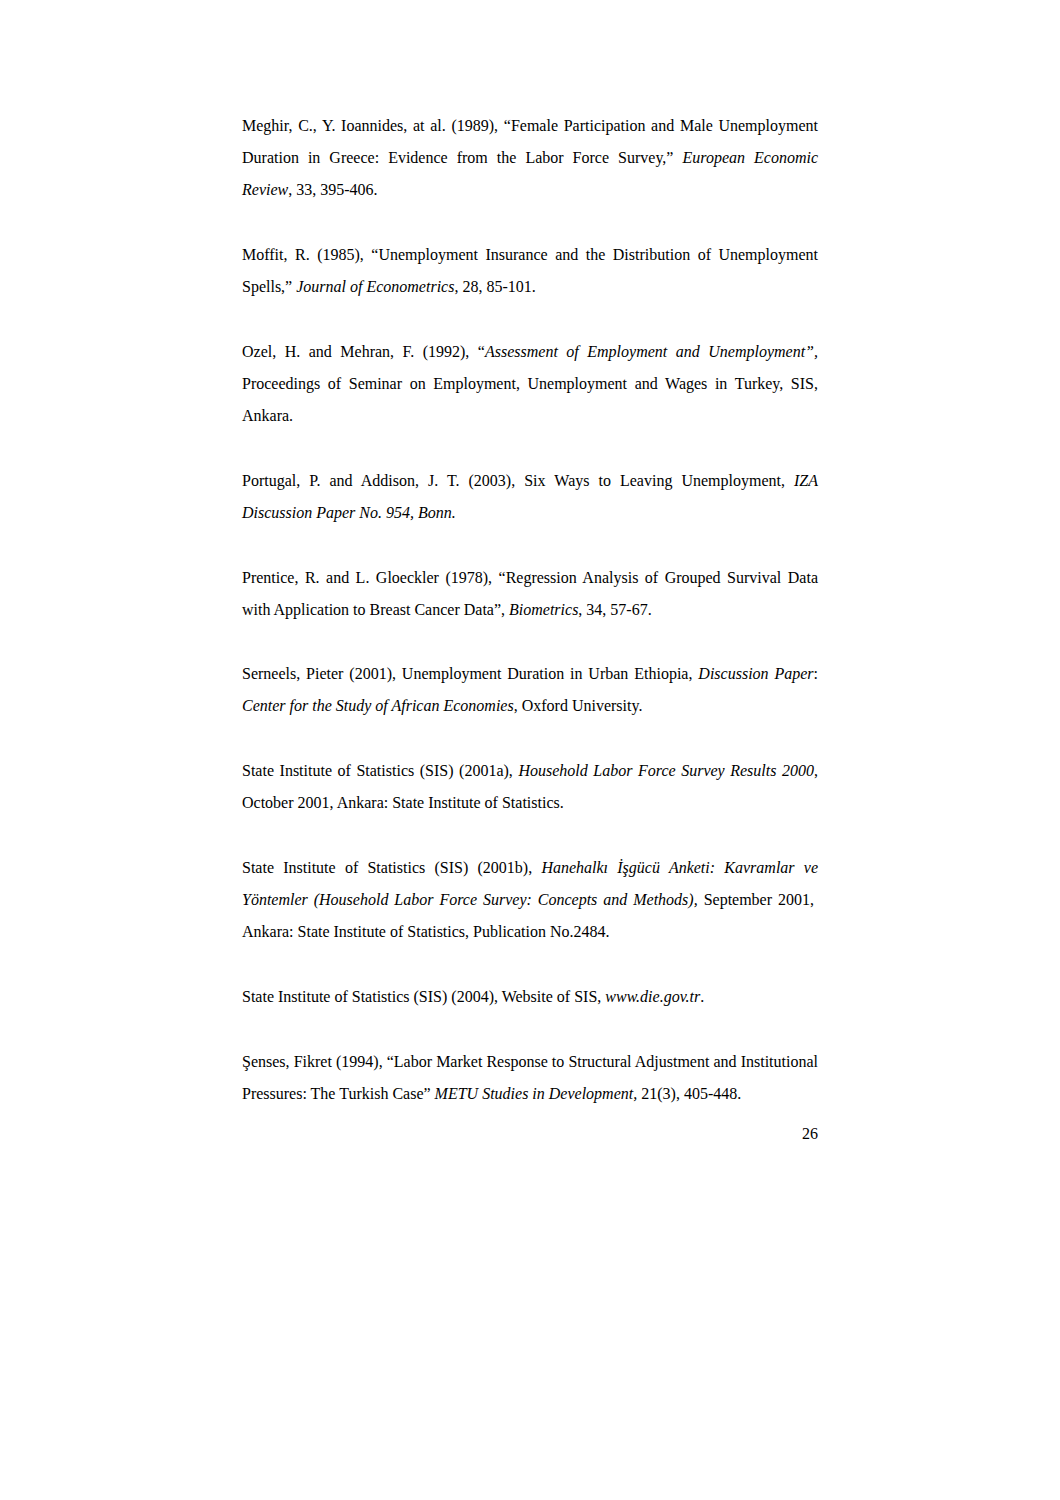Meghir, C., Y. Ioannides, at al. (1989), “Female Participation and Male Unemployment Duration in Greece: Evidence from the Labor Force Survey,” European Economic Review, 33, 395-406.
Moffit, R. (1985), “Unemployment Insurance and the Distribution of Unemployment Spells,” Journal of Econometrics, 28, 85-101.
Ozel, H. and Mehran, F. (1992), “Assessment of Employment and Unemployment”, Proceedings of Seminar on Employment, Unemployment and Wages in Turkey, SIS, Ankara.
Portugal, P. and Addison, J. T. (2003), Six Ways to Leaving Unemployment, IZA Discussion Paper No. 954, Bonn.
Prentice, R. and L. Gloeckler (1978), “Regression Analysis of Grouped Survival Data with Application to Breast Cancer Data”, Biometrics, 34, 57-67.
Serneels, Pieter (2001), Unemployment Duration in Urban Ethiopia, Discussion Paper: Center for the Study of African Economies, Oxford University.
State Institute of Statistics (SIS) (2001a), Household Labor Force Survey Results 2000, October 2001, Ankara: State Institute of Statistics.
State Institute of Statistics (SIS) (2001b), Hanehalkı İşgücü Anketi: Kavramlar ve Yöntemler (Household Labor Force Survey: Concepts and Methods), September 2001, Ankara: State Institute of Statistics, Publication No.2484.
State Institute of Statistics (SIS) (2004), Website of SIS, www.die.gov.tr.
Şenses, Fikret (1994), “Labor Market Response to Structural Adjustment and Institutional Pressures: The Turkish Case” METU Studies in Development, 21(3), 405-448.
26